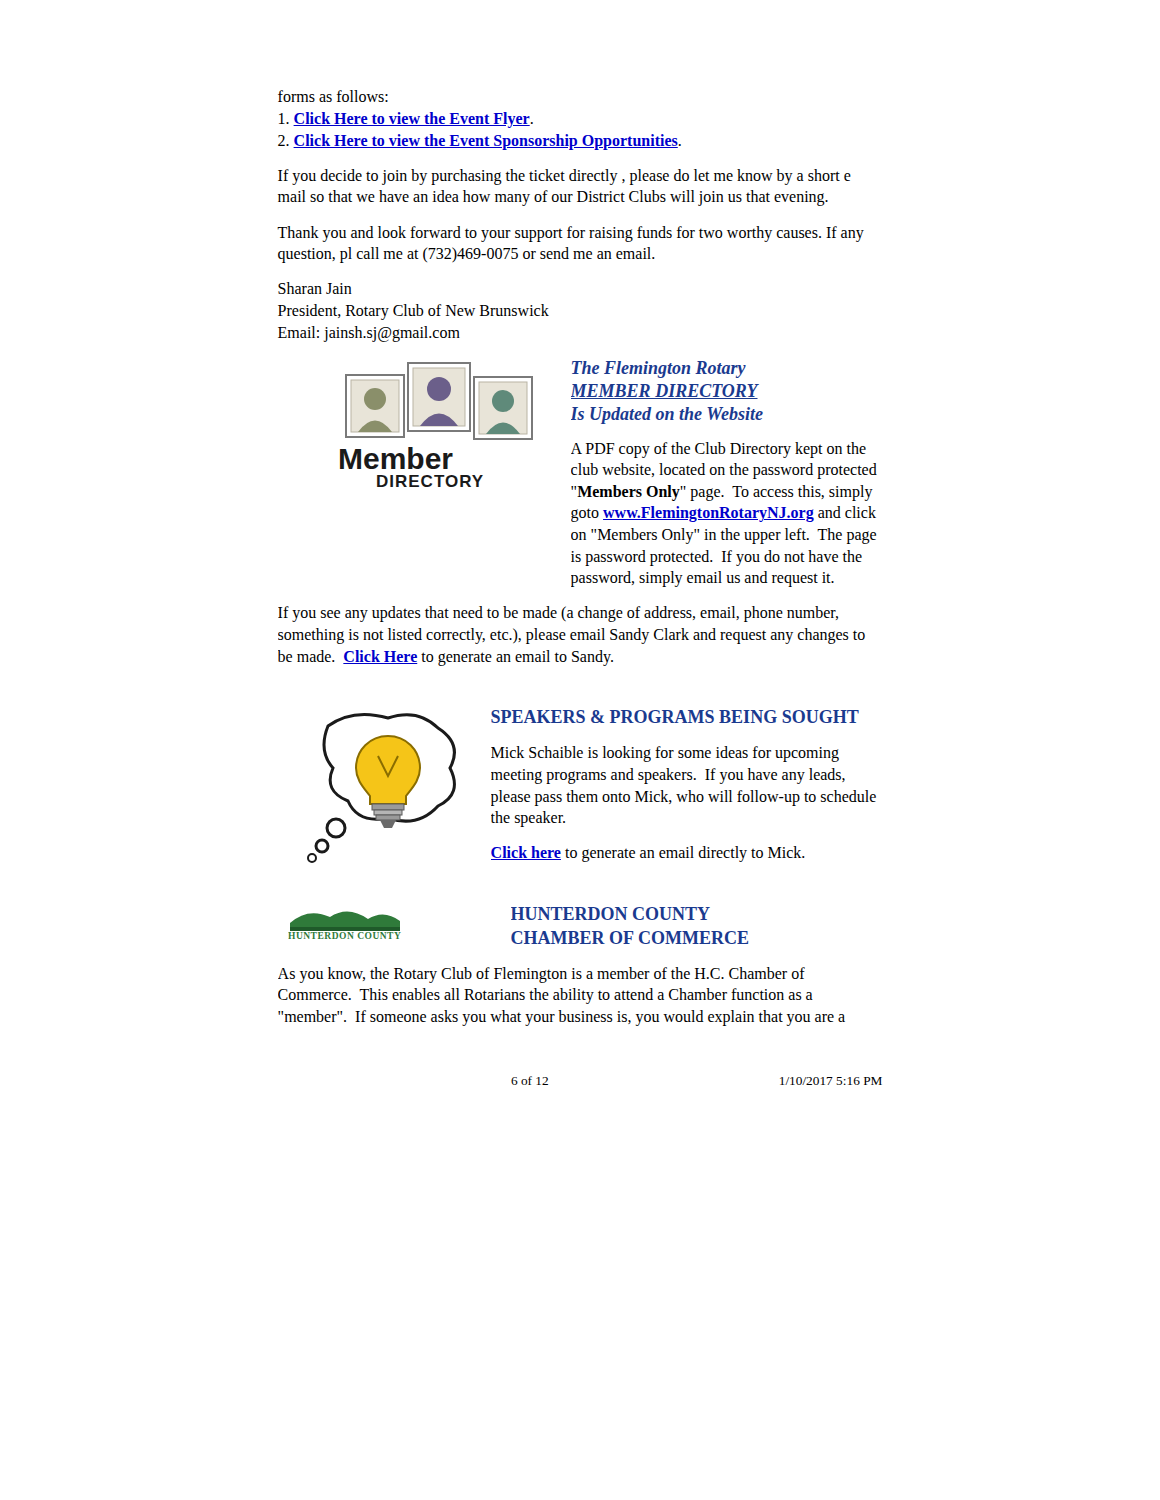forms as follows:
1. Click Here to view the Event Flyer.
2. Click Here to view the Event Sponsorship Opportunities.
If you decide to join by purchasing the ticket directly , please do let me know by a short e mail so that we have an idea how many of our District Clubs will join us that evening.
Thank you and look forward to your support for raising funds for two worthy causes. If any question, pl call me at (732)469-0075 or send me an email.
Sharan Jain
President, Rotary Club of New Brunswick
Email: jainsh.sj@gmail.com
Member DIRECTORY
The Flemington Rotary
MEMBER DIRECTORY
Is Updated on the Website
A PDF copy of the Club Directory kept on the club website, located on the password protected "Members Only" page. To access this, simply goto www.FlemingtonRotaryNJ.org and click on "Members Only" in the upper left. The page is password protected. If you do not have the password, simply email us and request it.
If you see any updates that need to be made (a change of address, email, phone number, something is not listed correctly, etc.), please email Sandy Clark and request any changes to be made. Click Here to generate an email to Sandy.
SPEAKERS & PROGRAMS BEING SOUGHT
Mick Schaible is looking for some ideas for upcoming meeting programs and speakers. If you have any leads, please pass them onto Mick, who will follow-up to schedule the speaker.
Click here to generate an email directly to Mick.
HUNTERDON COUNTY CHAMBER OF COMMERCE
HUNTERDON COUNTY
CHAMBER OF COMMERCE
As you know, the Rotary Club of Flemington is a member of the H.C. Chamber of Commerce. This enables all Rotarians the ability to attend a Chamber function as a "member". If someone asks you what your business is, you would explain that you are a
1/10/2017 5:16 PM
6 of 12